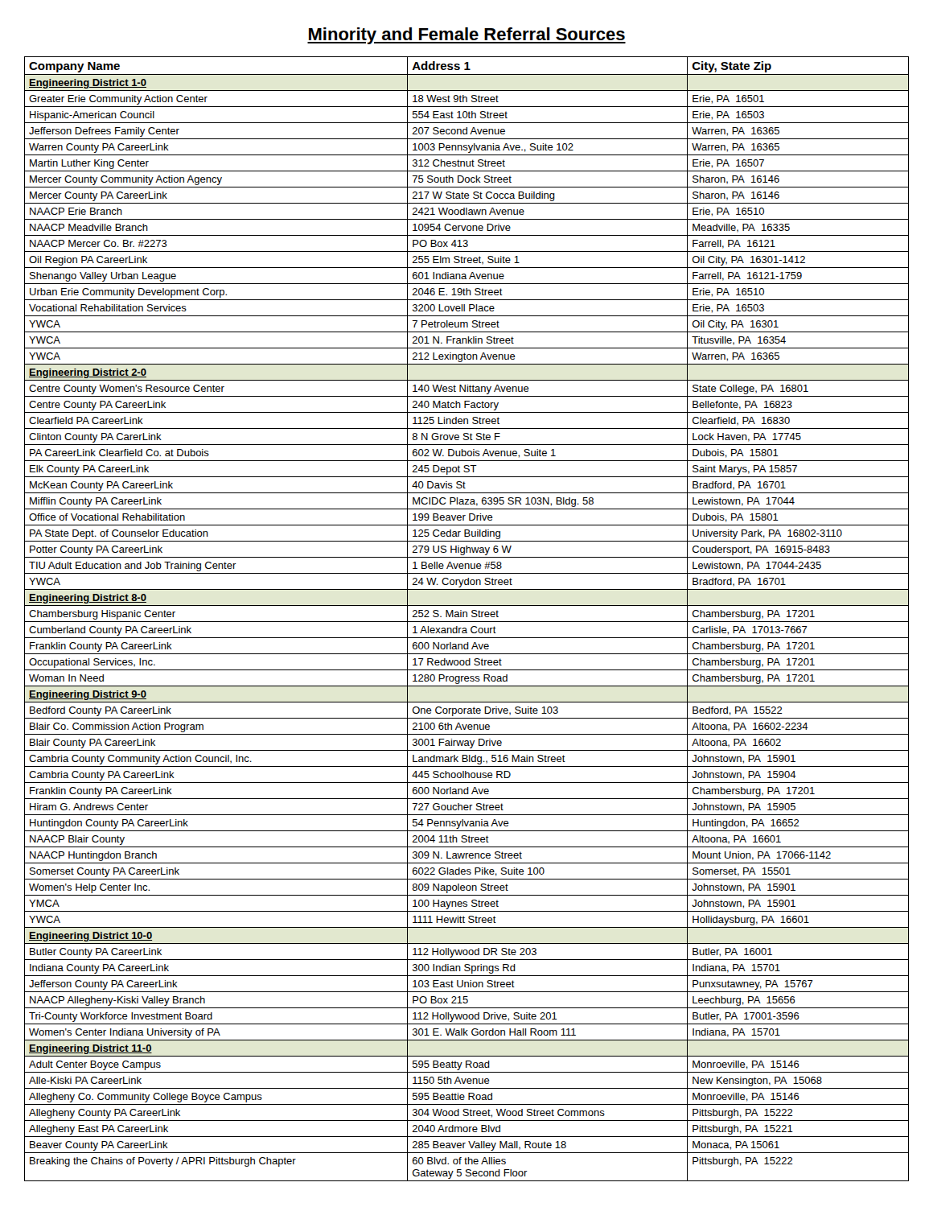Minority and Female Referral Sources
| Company Name | Address 1 | City, State Zip |
| --- | --- | --- |
| Engineering District 1-0 | | |
| Greater Erie Community Action Center | 18 West 9th Street | Erie, PA 16501 |
| Hispanic-American Council | 554 East 10th Street | Erie, PA 16503 |
| Jefferson Defrees Family Center | 207 Second Avenue | Warren, PA 16365 |
| Warren County PA CareerLink | 1003 Pennsylvania Ave., Suite 102 | Warren, PA 16365 |
| Martin Luther King Center | 312 Chestnut Street | Erie, PA 16507 |
| Mercer County Community Action Agency | 75 South Dock Street | Sharon, PA 16146 |
| Mercer County PA CareerLink | 217 W State St Cocca Building | Sharon, PA 16146 |
| NAACP Erie Branch | 2421 Woodlawn Avenue | Erie, PA 16510 |
| NAACP Meadville Branch | 10954 Cervone Drive | Meadville, PA 16335 |
| NAACP Mercer Co. Br. #2273 | PO Box 413 | Farrell, PA 16121 |
| Oil Region PA CareerLink | 255 Elm Street, Suite 1 | Oil City, PA 16301-1412 |
| Shenango Valley Urban League | 601 Indiana Avenue | Farrell, PA 16121-1759 |
| Urban Erie Community Development Corp. | 2046 E. 19th Street | Erie, PA 16510 |
| Vocational Rehabilitation Services | 3200 Lovell Place | Erie, PA 16503 |
| YWCA | 7 Petroleum Street | Oil City, PA 16301 |
| YWCA | 201 N. Franklin Street | Titusville, PA 16354 |
| YWCA | 212 Lexington Avenue | Warren, PA 16365 |
| Engineering District 2-0 | | |
| Centre County Women's Resource Center | 140 West Nittany Avenue | State College, PA 16801 |
| Centre County PA CareerLink | 240 Match Factory | Bellefonte, PA 16823 |
| Clearfield PA CareerLink | 1125 Linden Street | Clearfield, PA 16830 |
| Clinton County PA CarerLink | 8 N Grove St Ste F | Lock Haven, PA 17745 |
| PA CareerLink Clearfield Co. at Dubois | 602 W. Dubois Avenue, Suite 1 | Dubois, PA 15801 |
| Elk County PA CareerLink | 245 Depot ST | Saint Marys, PA 15857 |
| McKean County PA CareerLink | 40 Davis St | Bradford, PA 16701 |
| Mifflin County PA CareerLink | MCIDC Plaza, 6395 SR 103N, Bldg. 58 | Lewistown, PA 17044 |
| Office of Vocational Rehabilitation | 199 Beaver Drive | Dubois, PA 15801 |
| PA State Dept. of Counselor Education | 125 Cedar Building | University Park, PA 16802-3110 |
| Potter County PA CareerLink | 279 US Highway 6 W | Coudersport, PA 16915-8483 |
| TIU Adult Education and Job Training Center | 1 Belle Avenue #58 | Lewistown, PA 17044-2435 |
| YWCA | 24 W. Corydon Street | Bradford, PA 16701 |
| Engineering District 8-0 | | |
| Chambersburg Hispanic Center | 252 S. Main Street | Chambersburg, PA 17201 |
| Cumberland County PA CareerLink | 1 Alexandra Court | Carlisle, PA 17013-7667 |
| Franklin County PA CareerLink | 600 Norland Ave | Chambersburg, PA 17201 |
| Occupational Services, Inc. | 17 Redwood Street | Chambersburg, PA 17201 |
| Woman In Need | 1280 Progress Road | Chambersburg, PA 17201 |
| Engineering District 9-0 | | |
| Bedford County PA CareerLink | One Corporate Drive, Suite 103 | Bedford, PA 15522 |
| Blair Co. Commission Action Program | 2100 6th Avenue | Altoona, PA 16602-2234 |
| Blair County PA CareerLink | 3001 Fairway Drive | Altoona, PA 16602 |
| Cambria County Community Action Council, Inc. | Landmark Bldg., 516 Main Street | Johnstown, PA 15901 |
| Cambria County PA CareerLink | 445 Schoolhouse RD | Johnstown, PA 15904 |
| Franklin County PA CareerLink | 600 Norland Ave | Chambersburg, PA 17201 |
| Hiram G. Andrews Center | 727 Goucher Street | Johnstown, PA 15905 |
| Huntingdon County PA CareerLink | 54 Pennsylvania Ave | Huntingdon, PA 16652 |
| NAACP Blair County | 2004 11th Street | Altoona, PA 16601 |
| NAACP Huntingdon Branch | 309 N. Lawrence Street | Mount Union, PA 17066-1142 |
| Somerset County PA CareerLink | 6022 Glades Pike, Suite 100 | Somerset, PA 15501 |
| Women's Help Center Inc. | 809 Napoleon Street | Johnstown, PA 15901 |
| YMCA | 100 Haynes Street | Johnstown, PA 15901 |
| YWCA | 1111 Hewitt Street | Hollidaysburg, PA 16601 |
| Engineering District 10-0 | | |
| Butler County PA CareerLink | 112 Hollywood DR Ste 203 | Butler, PA 16001 |
| Indiana County PA CareerLink | 300 Indian Springs Rd | Indiana, PA 15701 |
| Jefferson County PA CareerLink | 103 East Union Street | Punxsutawney, PA 15767 |
| NAACP Allegheny-Kiski Valley Branch | PO Box 215 | Leechburg, PA 15656 |
| Tri-County Workforce Investment Board | 112 Hollywood Drive, Suite 201 | Butler, PA 17001-3596 |
| Women's Center Indiana University of PA | 301 E. Walk Gordon Hall Room 111 | Indiana, PA 15701 |
| Engineering District 11-0 | | |
| Adult Center Boyce Campus | 595 Beatty Road | Monroeville, PA 15146 |
| Alle-Kiski PA CareerLink | 1150 5th Avenue | New Kensington, PA 15068 |
| Allegheny Co. Community College Boyce Campus | 595 Beattie Road | Monroeville, PA 15146 |
| Allegheny County PA CareerLink | 304 Wood Street, Wood Street Commons | Pittsburgh, PA 15222 |
| Allegheny East PA CareerLink | 2040 Ardmore Blvd | Pittsburgh, PA 15221 |
| Beaver County PA CareerLink | 285 Beaver Valley Mall, Route 18 | Monaca, PA 15061 |
| Breaking the Chains of Poverty / APRI Pittsburgh Chapter | 60 Blvd. of the Allies Gateway 5 Second Floor | Pittsburgh, PA 15222 |